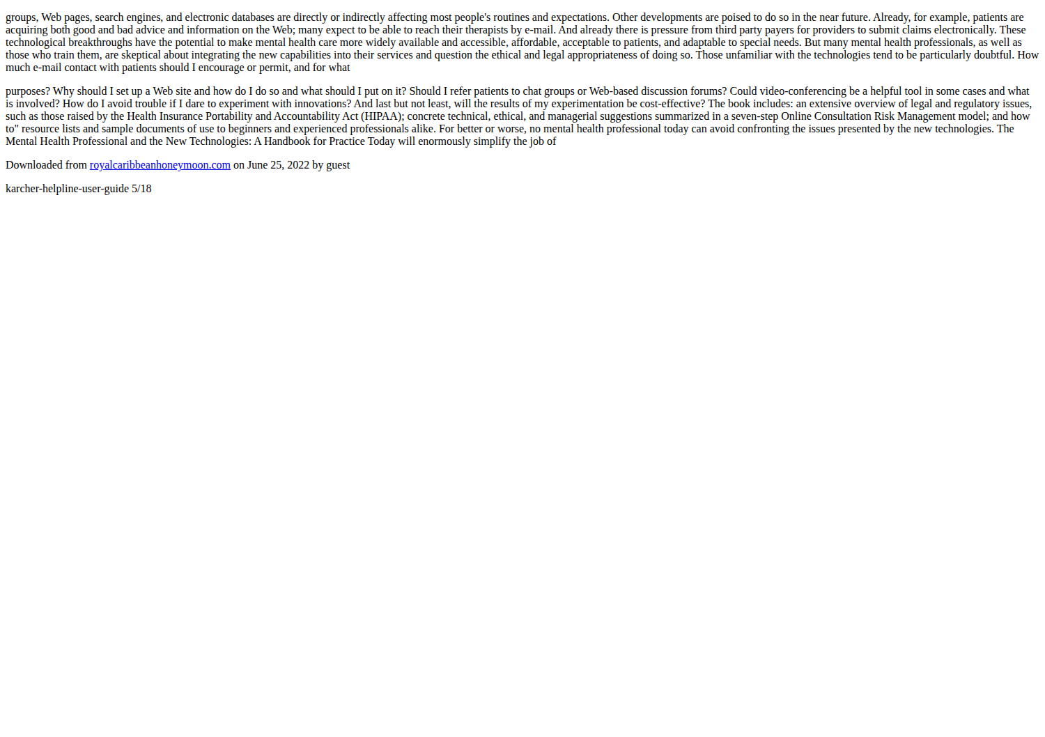groups, Web pages, search engines, and electronic databases are directly or indirectly affecting most people's routines and expectations. Other developments are poised to do so in the near future. Already, for example, patients are acquiring both good and bad advice and information on the Web; many expect to be able to reach their therapists by e-mail. And already there is pressure from third party payers for providers to submit claims electronically. These technological breakthroughs have the potential to make mental health care more widely available and accessible, affordable, acceptable to patients, and adaptable to special needs. But many mental health professionals, as well as those who train them, are skeptical about integrating the new capabilities into their services and question the ethical and legal appropriateness of doing so. Those unfamiliar with the technologies tend to be particularly doubtful. How much e-mail contact with patients should I encourage or permit, and for what
purposes? Why should I set up a Web site and how do I do so and what should I put on it? Should I refer patients to chat groups or Web-based discussion forums? Could video-conferencing be a helpful tool in some cases and what is involved? How do I avoid trouble if I dare to experiment with innovations? And last but not least, will the results of my experimentation be cost-effective? The book includes: an extensive overview of legal and regulatory issues, such as those raised by the Health Insurance Portability and Accountability Act (HIPAA); concrete technical, ethical, and managerial suggestions summarized in a seven-step Online Consultation Risk Management model; and how to" resource lists and sample documents of use to beginners and experienced professionals alike. For better or worse, no mental health professional today can avoid confronting the issues presented by the new technologies. The Mental Health Professional and the New Technologies: A Handbook for Practice Today will enormously simplify the job of
Downloaded from royalcaribbeanhoneymoon.com on June 25, 2022 by guest
karcher-helpline-user-guide 5/18